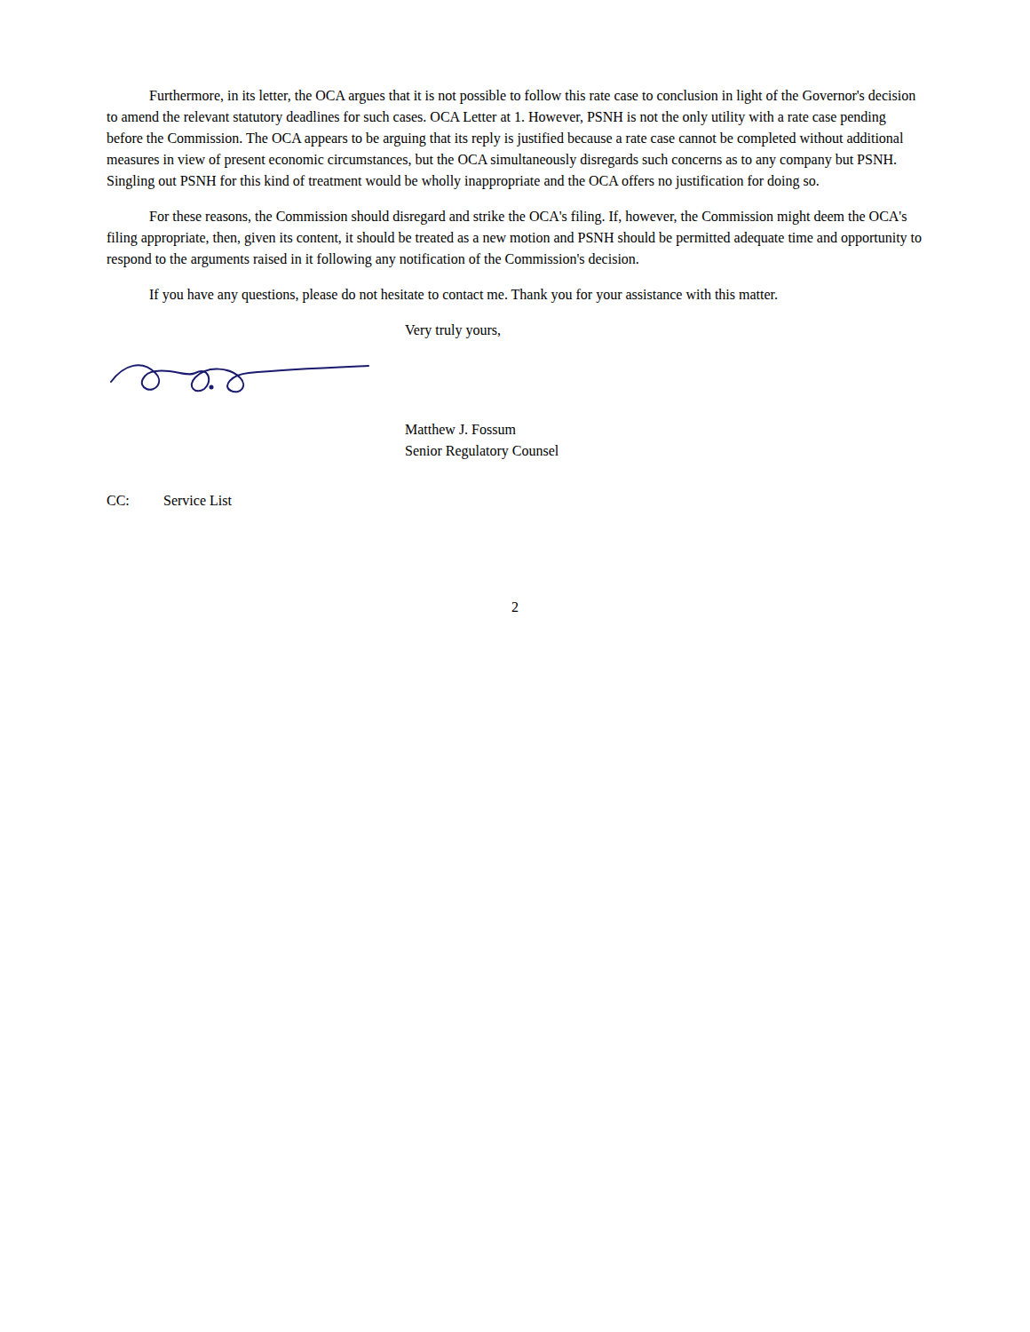Furthermore, in its letter, the OCA argues that it is not possible to follow this rate case to conclusion in light of the Governor's decision to amend the relevant statutory deadlines for such cases. OCA Letter at 1. However, PSNH is not the only utility with a rate case pending before the Commission. The OCA appears to be arguing that its reply is justified because a rate case cannot be completed without additional measures in view of present economic circumstances, but the OCA simultaneously disregards such concerns as to any company but PSNH. Singling out PSNH for this kind of treatment would be wholly inappropriate and the OCA offers no justification for doing so.
For these reasons, the Commission should disregard and strike the OCA's filing. If, however, the Commission might deem the OCA's filing appropriate, then, given its content, it should be treated as a new motion and PSNH should be permitted adequate time and opportunity to respond to the arguments raised in it following any notification of the Commission's decision.
If you have any questions, please do not hesitate to contact me. Thank you for your assistance with this matter.
Very truly yours,
Matthew J. Fossum
Senior Regulatory Counsel
CC: Service List
2